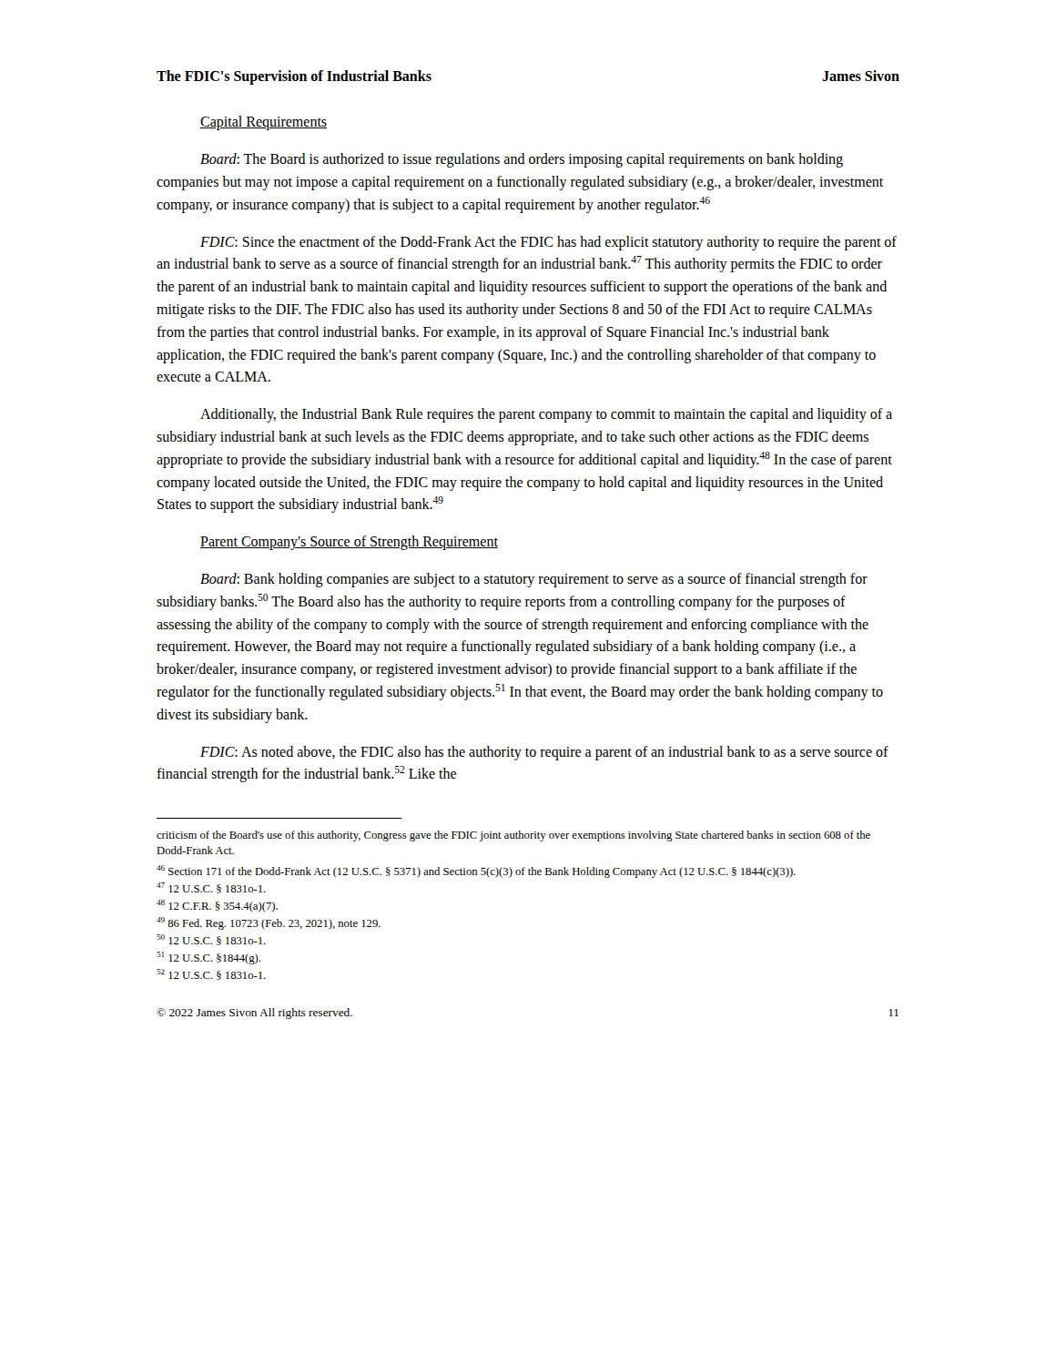The FDIC's Supervision of Industrial Banks James Sivon
Capital Requirements
Board: The Board is authorized to issue regulations and orders imposing capital requirements on bank holding companies but may not impose a capital requirement on a functionally regulated subsidiary (e.g., a broker/dealer, investment company, or insurance company) that is subject to a capital requirement by another regulator.46
FDIC: Since the enactment of the Dodd-Frank Act the FDIC has had explicit statutory authority to require the parent of an industrial bank to serve as a source of financial strength for an industrial bank.47 This authority permits the FDIC to order the parent of an industrial bank to maintain capital and liquidity resources sufficient to support the operations of the bank and mitigate risks to the DIF. The FDIC also has used its authority under Sections 8 and 50 of the FDI Act to require CALMAs from the parties that control industrial banks. For example, in its approval of Square Financial Inc.'s industrial bank application, the FDIC required the bank's parent company (Square, Inc.) and the controlling shareholder of that company to execute a CALMA.
Additionally, the Industrial Bank Rule requires the parent company to commit to maintain the capital and liquidity of a subsidiary industrial bank at such levels as the FDIC deems appropriate, and to take such other actions as the FDIC deems appropriate to provide the subsidiary industrial bank with a resource for additional capital and liquidity.48 In the case of parent company located outside the United, the FDIC may require the company to hold capital and liquidity resources in the United States to support the subsidiary industrial bank.49
Parent Company's Source of Strength Requirement
Board: Bank holding companies are subject to a statutory requirement to serve as a source of financial strength for subsidiary banks.50 The Board also has the authority to require reports from a controlling company for the purposes of assessing the ability of the company to comply with the source of strength requirement and enforcing compliance with the requirement. However, the Board may not require a functionally regulated subsidiary of a bank holding company (i.e., a broker/dealer, insurance company, or registered investment advisor) to provide financial support to a bank affiliate if the regulator for the functionally regulated subsidiary objects.51 In that event, the Board may order the bank holding company to divest its subsidiary bank.
FDIC: As noted above, the FDIC also has the authority to require a parent of an industrial bank to as a serve source of financial strength for the industrial bank.52 Like the
criticism of the Board's use of this authority, Congress gave the FDIC joint authority over exemptions involving State chartered banks in section 608 of the Dodd-Frank Act.
46 Section 171 of the Dodd-Frank Act (12 U.S.C. § 5371) and Section 5(c)(3) of the Bank Holding Company Act (12 U.S.C. § 1844(c)(3)).
47 12 U.S.C. § 1831o-1.
48 12 C.F.R. § 354.4(a)(7).
49 86 Fed. Reg. 10723 (Feb. 23, 2021), note 129.
50 12 U.S.C. § 1831o-1.
51 12 U.S.C. §1844(g).
52 12 U.S.C. § 1831o-1.
© 2022 James Sivon All rights reserved. 11